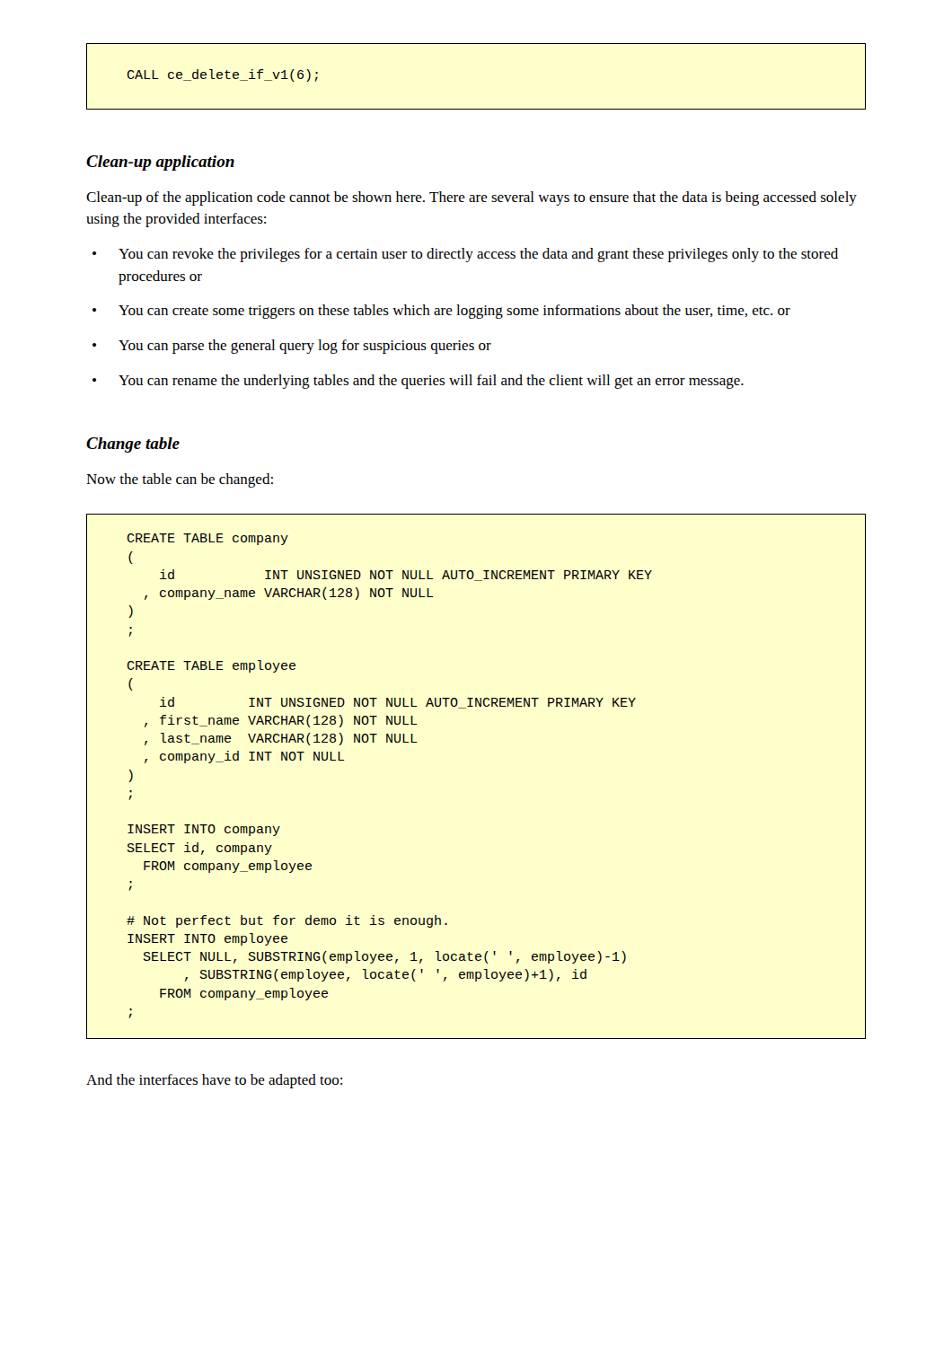CALL ce_delete_if_v1(6);
Clean-up application
Clean-up of the application code cannot be shown here. There are several ways to ensure that the data is being accessed solely using the provided interfaces:
You can revoke the privileges for a certain user to directly access the data and grant these privileges only to the stored procedures or
You can create some triggers on these tables which are logging some informations about the user, time, etc. or
You can parse the general query log for suspicious queries or
You can rename the underlying tables and the queries will fail and the client will get an error message.
Change table
Now the table can be changed:
  CREATE TABLE company
  (
      id           INT UNSIGNED NOT NULL AUTO_INCREMENT PRIMARY KEY
    , company_name VARCHAR(128) NOT NULL
  )
  ;

  CREATE TABLE employee
  (
      id         INT UNSIGNED NOT NULL AUTO_INCREMENT PRIMARY KEY
    , first_name VARCHAR(128) NOT NULL
    , last_name  VARCHAR(128) NOT NULL
    , company_id INT NOT NULL
  )
  ;

  INSERT INTO company
  SELECT id, company
    FROM company_employee
  ;

  # Not perfect but for demo it is enough.
  INSERT INTO employee
    SELECT NULL, SUBSTRING(employee, 1, locate(' ', employee)-1)
         , SUBSTRING(employee, locate(' ', employee)+1), id
      FROM company_employee
  ;
And the interfaces have to be adapted too: